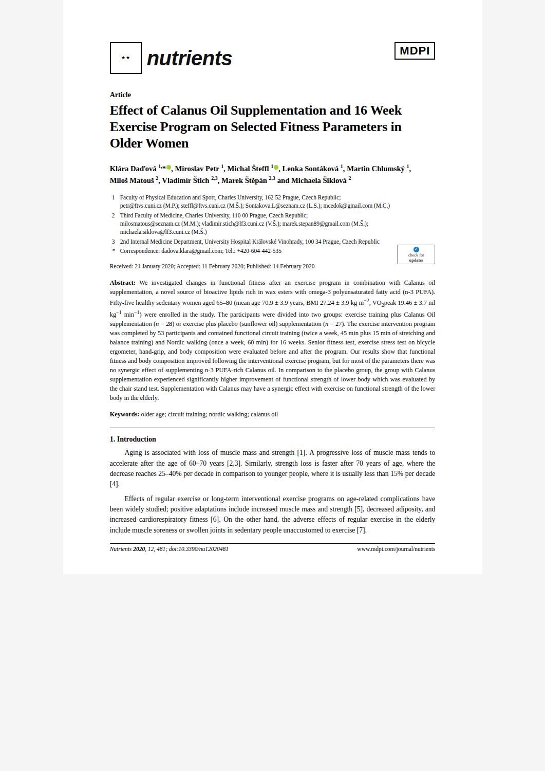★ ★
nutrients
MDPI
Article
Effect of Calanus Oil Supplementation and 16 Week Exercise Program on Selected Fitness Parameters in Older Women
Klára Daďová 1,* , Miroslav Petr 1, Michal Šteffl 1 , Lenka Sontáková 1, Martin Chlumský 1,
Miloš Matouš 2, Vladimír Štich 2,3, Marek Štěpán 2,3 and Michaela Šiklová 2
Faculty of Physical Education and Sport, Charles University, 162 52 Prague, Czech Republic;
petr@ftvs.cuni.cz (M.P.); steffl@ftvs.cuni.cz (M.Š.); Sontakova.L@seznam.cz (L.S.); mcedok@gmail.com (M.C.)
Third Faculty of Medicine, Charles University, 110 00 Prague, Czech Republic;
milosmatous@seznam.cz (M.M.); vladimir.stich@lf3.cuni.cz (V.Š.); marek.stepan89@gmail.com (M.Š.);
michaela.siklova@lf3.cuni.cz (M.Š.)
2nd Internal Medicine Department, University Hospital Královské Vinohrady, 100 34 Prague, Czech Republic
Correspondence: dadova.klara@gmail.com; Tel.: +420-604-442-535
✓
check for
updates
Received: 21 January 2020; Accepted: 11 February 2020; Published: 14 February 2020
Abstract: We investigated changes in functional fitness after an exercise program in combination with Calanus oil supplementation, a novel source of bioactive lipids rich in wax esters with omega-3 polyunsaturated fatty acid (n-3 PUFA). Fifty-five healthy sedentary women aged 65–80 (mean age 70.9 ± 3.9 years, BMI 27.24 ± 3.9 kg m−2, VO2peak 19.46 ± 3.7 ml kg−1 min−1) were enrolled in the study. The participants were divided into two groups: exercise training plus Calanus Oil supplementation (n = 28) or exercise plus placebo (sunflower oil) supplementation (n = 27). The exercise intervention program was completed by 53 participants and contained functional circuit training (twice a week, 45 min plus 15 min of stretching and balance training) and Nordic walking (once a week, 60 min) for 16 weeks. Senior fitness test, exercise stress test on bicycle ergometer, hand-grip, and body composition were evaluated before and after the program. Our results show that functional fitness and body composition improved following the interventional exercise program, but for most of the parameters there was no synergic effect of supplementing n-3 PUFA-rich Calanus oil. In comparison to the placebo group, the group with Calanus supplementation experienced significantly higher improvement of functional strength of lower body which was evaluated by the chair stand test. Supplementation with Calanus may have a synergic effect with exercise on functional strength of the lower body in the elderly.
Keywords: older age; circuit training; nordic walking; calanus oil
1. Introduction
Aging is associated with loss of muscle mass and strength [1]. A progressive loss of muscle mass tends to accelerate after the age of 60–70 years [2,3]. Similarly, strength loss is faster after 70 years of age, where the decrease reaches 25–40% per decade in comparison to younger people, where it is usually less than 15% per decade [4].
Effects of regular exercise or long-term interventional exercise programs on age-related complications have been widely studied; positive adaptations include increased muscle mass and strength [5], decreased adiposity, and increased cardiorespiratory fitness [6]. On the other hand, the adverse effects of regular exercise in the elderly include muscle soreness or swollen joints in sedentary people unaccustomed to exercise [7].
Nutrients 2020, 12, 481; doi:10.3390/nu12020481
www.mdpi.com/journal/nutrients